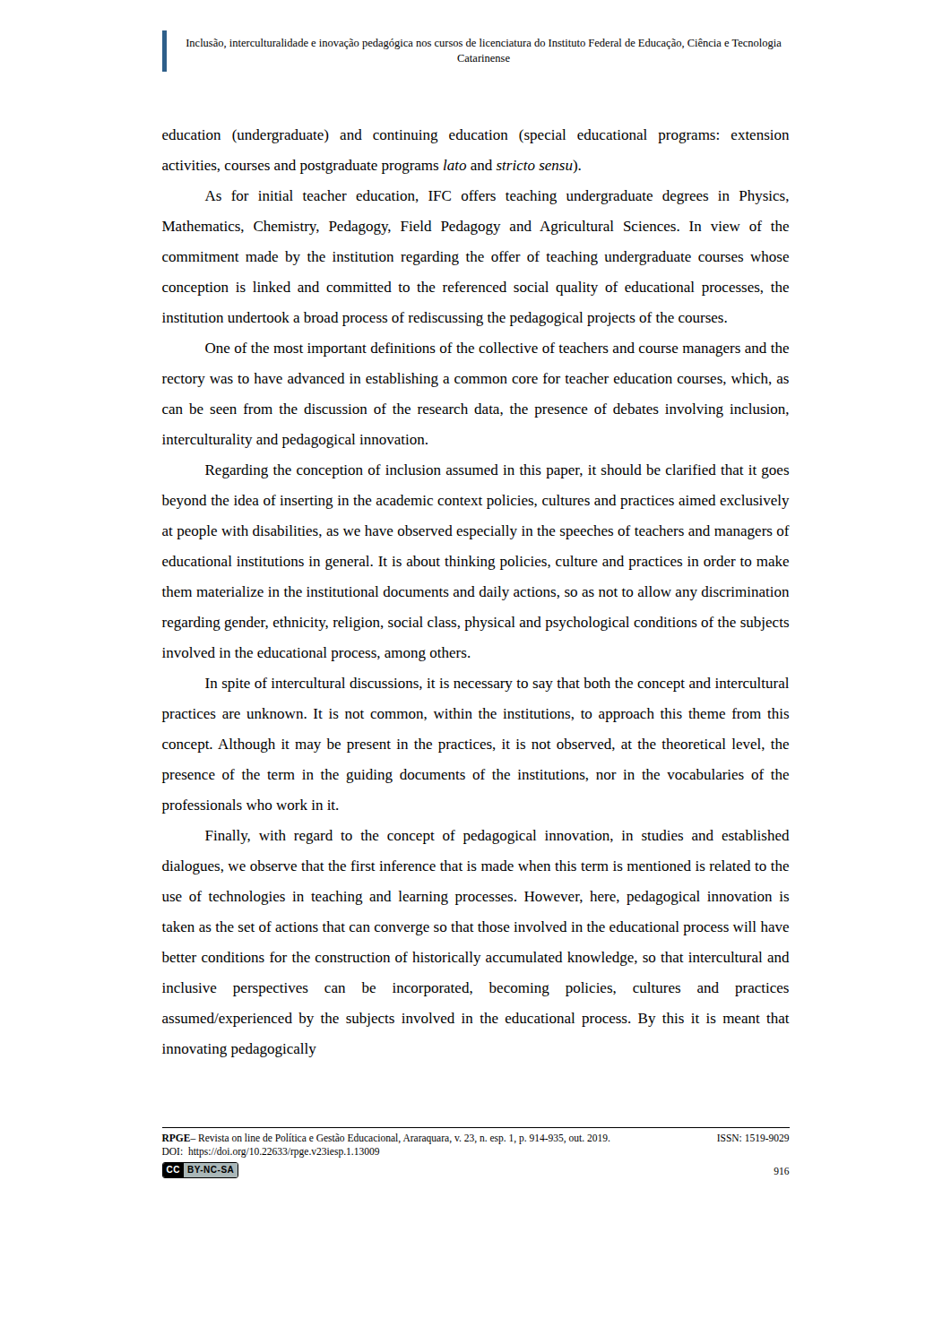Inclusão, interculturalidade e inovação pedagógica nos cursos de licenciatura do Instituto Federal de Educação, Ciência e Tecnologia
Catarinense
education (undergraduate) and continuing education (special educational programs: extension activities, courses and postgraduate programs lato and stricto sensu).
As for initial teacher education, IFC offers teaching undergraduate degrees in Physics, Mathematics, Chemistry, Pedagogy, Field Pedagogy and Agricultural Sciences. In view of the commitment made by the institution regarding the offer of teaching undergraduate courses whose conception is linked and committed to the referenced social quality of educational processes, the institution undertook a broad process of rediscussing the pedagogical projects of the courses.
One of the most important definitions of the collective of teachers and course managers and the rectory was to have advanced in establishing a common core for teacher education courses, which, as can be seen from the discussion of the research data, the presence of debates involving inclusion, interculturality and pedagogical innovation.
Regarding the conception of inclusion assumed in this paper, it should be clarified that it goes beyond the idea of inserting in the academic context policies, cultures and practices aimed exclusively at people with disabilities, as we have observed especially in the speeches of teachers and managers of educational institutions in general. It is about thinking policies, culture and practices in order to make them materialize in the institutional documents and daily actions, so as not to allow any discrimination regarding gender, ethnicity, religion, social class, physical and psychological conditions of the subjects involved in the educational process, among others.
In spite of intercultural discussions, it is necessary to say that both the concept and intercultural practices are unknown. It is not common, within the institutions, to approach this theme from this concept. Although it may be present in the practices, it is not observed, at the theoretical level, the presence of the term in the guiding documents of the institutions, nor in the vocabularies of the professionals who work in it.
Finally, with regard to the concept of pedagogical innovation, in studies and established dialogues, we observe that the first inference that is made when this term is mentioned is related to the use of technologies in teaching and learning processes. However, here, pedagogical innovation is taken as the set of actions that can converge so that those involved in the educational process will have better conditions for the construction of historically accumulated knowledge, so that intercultural and inclusive perspectives can be incorporated, becoming policies, cultures and practices assumed/experienced by the subjects involved in the educational process. By this it is meant that innovating pedagogically
RPGE– Revista on line de Política e Gestão Educacional, Araraquara, v. 23, n. esp. 1, p. 914-935, out. 2019.
ISSN: 1519-9029
DOI: https://doi.org/10.22633/rpge.v23iesp.1.13009
CC BY-NC-SA
916